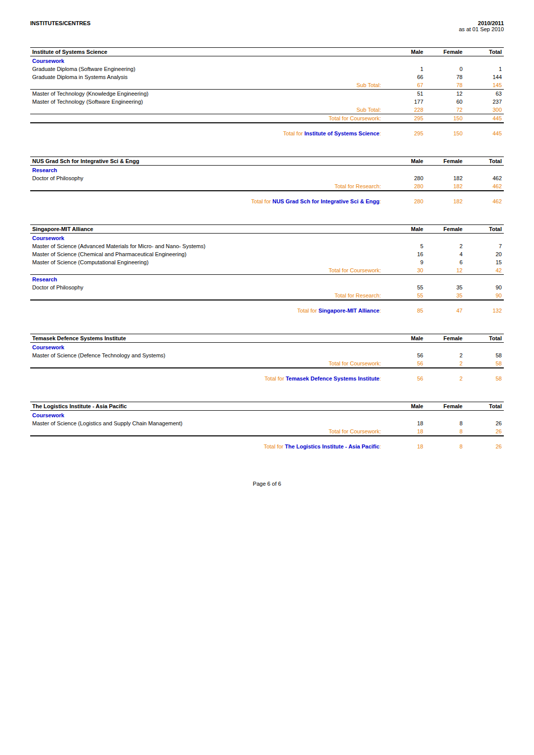INSTITUTES/CENTRES
2010/2011
as at 01 Sep 2010
| Institute of Systems Science | Male | Female | Total |
| --- | --- | --- | --- |
| Coursework |
| Graduate Diploma (Software Engineering) | 1 | 0 | 1 |
| Graduate Diploma in Systems Analysis | 66 | 78 | 144 |
| Sub Total: | 67 | 78 | 145 |
| Master of Technology (Knowledge Engineering) | 51 | 12 | 63 |
| Master of Technology (Software Engineering) | 177 | 60 | 237 |
| Sub Total: | 228 | 72 | 300 |
| Total for Coursework: | 295 | 150 | 445 |
| Total for Institute of Systems Science : | 295 | 150 | 445 |
| NUS Grad Sch for Integrative Sci & Engg | Male | Female | Total |
| --- | --- | --- | --- |
| Research |
| Doctor of Philosophy | 280 | 182 | 462 |
| Total for Research: | 280 | 182 | 462 |
| Total for NUS Grad Sch for Integrative Sci & Engg : | 280 | 182 | 462 |
| Singapore-MIT Alliance | Male | Female | Total |
| --- | --- | --- | --- |
| Coursework |
| Master of Science (Advanced Materials for Micro- and Nano- Systems) | 5 | 2 | 7 |
| Master of Science (Chemical and Pharmaceutical Engineering) | 16 | 4 | 20 |
| Master of Science (Computational Engineering) | 9 | 6 | 15 |
| Total for Coursework: | 30 | 12 | 42 |
| Research |
| Doctor of Philosophy | 55 | 35 | 90 |
| Total for Research: | 55 | 35 | 90 |
| Total for Singapore-MIT Alliance : | 85 | 47 | 132 |
| Temasek Defence Systems Institute | Male | Female | Total |
| --- | --- | --- | --- |
| Coursework |
| Master of Science (Defence Technology and Systems) | 56 | 2 | 58 |
| Total for Coursework: | 56 | 2 | 58 |
| Total for Temasek Defence Systems Institute : | 56 | 2 | 58 |
| The Logistics Institute - Asia Pacific | Male | Female | Total |
| --- | --- | --- | --- |
| Coursework |
| Master of Science (Logistics and Supply Chain Management) | 18 | 8 | 26 |
| Total for Coursework: | 18 | 8 | 26 |
| Total for The Logistics Institute - Asia Pacific : | 18 | 8 | 26 |
Page 6 of 6